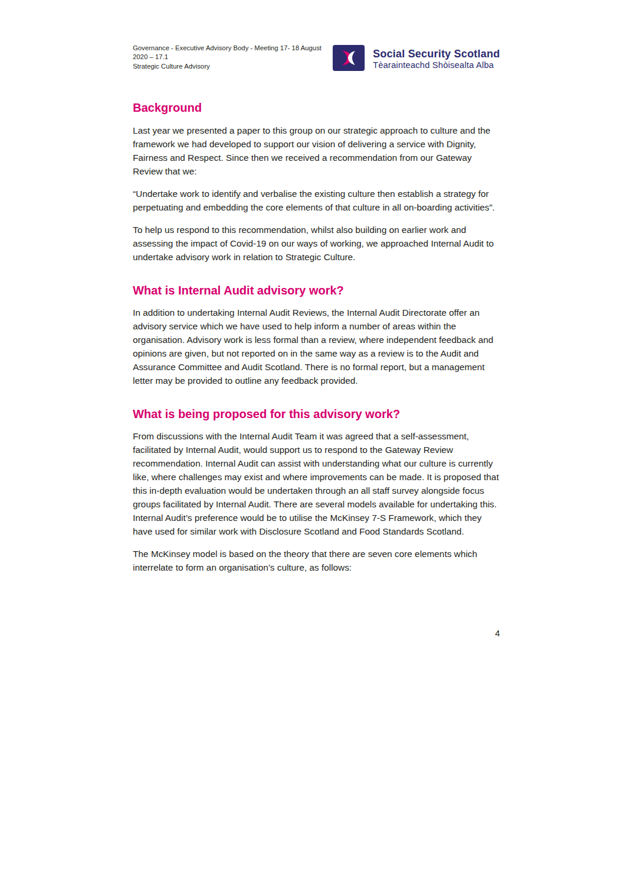Governance - Executive Advisory Body - Meeting 17- 18 August 2020 – 17.1
Strategic Culture Advisory
Social Security Scotland
Tèarainteachd Shòisealta Alba
Background
Last year we presented a paper to this group on our strategic approach to culture and the framework we had developed to support our vision of delivering a service with Dignity, Fairness and Respect. Since then we received a recommendation from our Gateway Review that we:
“Undertake work to identify and verbalise the existing culture then establish a strategy for perpetuating and embedding the core elements of that culture in all on-boarding activities”.
To help us respond to this recommendation, whilst also building on earlier work and assessing the impact of Covid-19 on our ways of working, we approached Internal Audit to undertake advisory work in relation to Strategic Culture.
What is Internal Audit advisory work?
In addition to undertaking Internal Audit Reviews, the Internal Audit Directorate offer an advisory service which we have used to help inform a number of areas within the organisation. Advisory work is less formal than a review, where independent feedback and opinions are given, but not reported on in the same way as a review is to the Audit and Assurance Committee and Audit Scotland. There is no formal report, but a management letter may be provided to outline any feedback provided.
What is being proposed for this advisory work?
From discussions with the Internal Audit Team it was agreed that a self-assessment, facilitated by Internal Audit, would support us to respond to the Gateway Review recommendation. Internal Audit can assist with understanding what our culture is currently like, where challenges may exist and where improvements can be made. It is proposed that this in-depth evaluation would be undertaken through an all staff survey alongside focus groups facilitated by Internal Audit. There are several models available for undertaking this. Internal Audit’s preference would be to utilise the McKinsey 7-S Framework, which they have used for similar work with Disclosure Scotland and Food Standards Scotland.
The McKinsey model is based on the theory that there are seven core elements which interrelate to form an organisation’s culture, as follows:
4